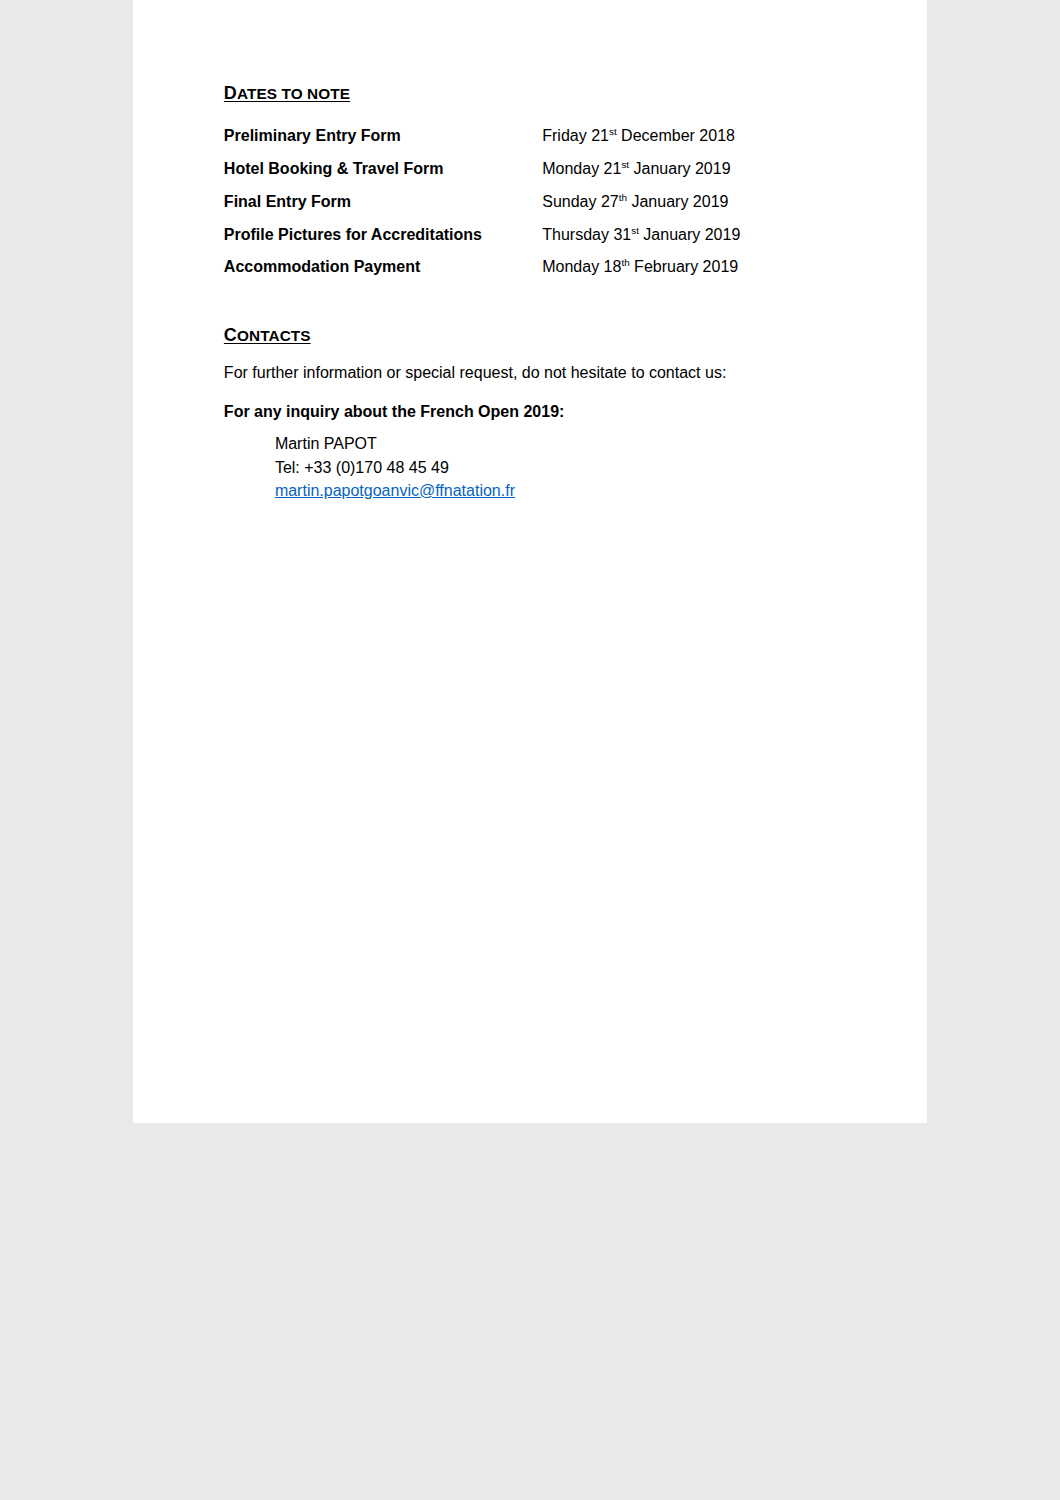DATES TO NOTE
| Preliminary Entry Form | Friday 21 st December 2018 |
| Hotel Booking & Travel Form | Monday 21 st January 2019 |
| Final Entry Form | Sunday 27 th January 2019 |
| Profile Pictures for Accreditations | Thursday 31 st January 2019 |
| Accommodation Payment | Monday 18 th February 2019 |
CONTACTS
For further information or special request, do not hesitate to contact us:
For any inquiry about the French Open 2019:
Martin PAPOT
Tel: +33 (0)170 48 45 49
martin.papotgoanvic@ffnatation.fr